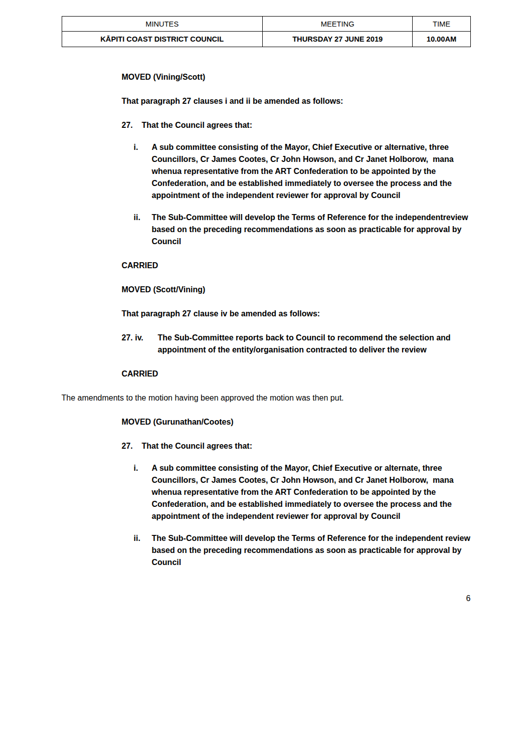| MINUTES | MEETING | TIME |
| --- | --- | --- |
| KĀPITI COAST DISTRICT COUNCIL | THURSDAY 27 JUNE 2019 | 10.00AM |
MOVED (Vining/Scott)
That paragraph 27 clauses i and ii be amended as follows:
27. That the Council agrees that:
i. A sub committee consisting of the Mayor, Chief Executive or alternative, three Councillors, Cr James Cootes, Cr John Howson, and Cr Janet Holborow, mana whenua representative from the ART Confederation to be appointed by the Confederation, and be established immediately to oversee the process and the appointment of the independent reviewer for approval by Council
ii. The Sub-Committee will develop the Terms of Reference for the independentreview based on the preceding recommendations as soon as practicable for approval by Council
CARRIED
MOVED (Scott/Vining)
That paragraph 27 clause iv be amended as follows:
27. iv. The Sub-Committee reports back to Council to recommend the selection and appointment of the entity/organisation contracted to deliver the review
CARRIED
The amendments to the motion having been approved the motion was then put.
MOVED (Gurunathan/Cootes)
27. That the Council agrees that:
i. A sub committee consisting of the Mayor, Chief Executive or alternate, three Councillors, Cr James Cootes, Cr John Howson, and Cr Janet Holborow, mana whenua representative from the ART Confederation to be appointed by the Confederation, and be established immediately to oversee the process and the appointment of the independent reviewer for approval by Council
ii. The Sub-Committee will develop the Terms of Reference for the independent review based on the preceding recommendations as soon as practicable for approval by Council
6